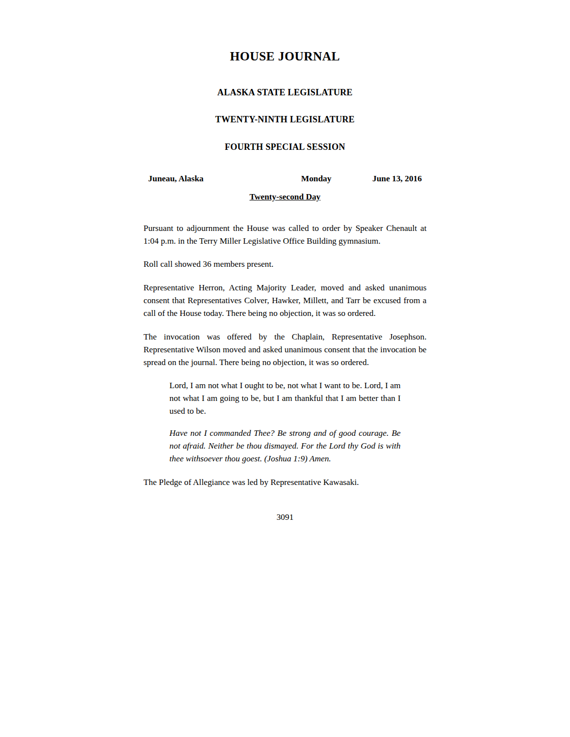HOUSE JOURNAL
ALASKA STATE LEGISLATURE
TWENTY-NINTH LEGISLATURE
FOURTH SPECIAL SESSION
Juneau, Alaska Monday June 13, 2016
Twenty-second Day
Pursuant to adjournment the House was called to order by Speaker Chenault at 1:04 p.m. in the Terry Miller Legislative Office Building gymnasium.
Roll call showed 36 members present.
Representative Herron, Acting Majority Leader, moved and asked unanimous consent that Representatives Colver, Hawker, Millett, and Tarr be excused from a call of the House today. There being no objection, it was so ordered.
The invocation was offered by the Chaplain, Representative Josephson. Representative Wilson moved and asked unanimous consent that the invocation be spread on the journal. There being no objection, it was so ordered.
Lord, I am not what I ought to be, not what I want to be. Lord, I am not what I am going to be, but I am thankful that I am better than I used to be.
Have not I commanded Thee? Be strong and of good courage. Be not afraid. Neither be thou dismayed. For the Lord thy God is with thee withsoever thou goest. (Joshua 1:9) Amen.
The Pledge of Allegiance was led by Representative Kawasaki.
3091